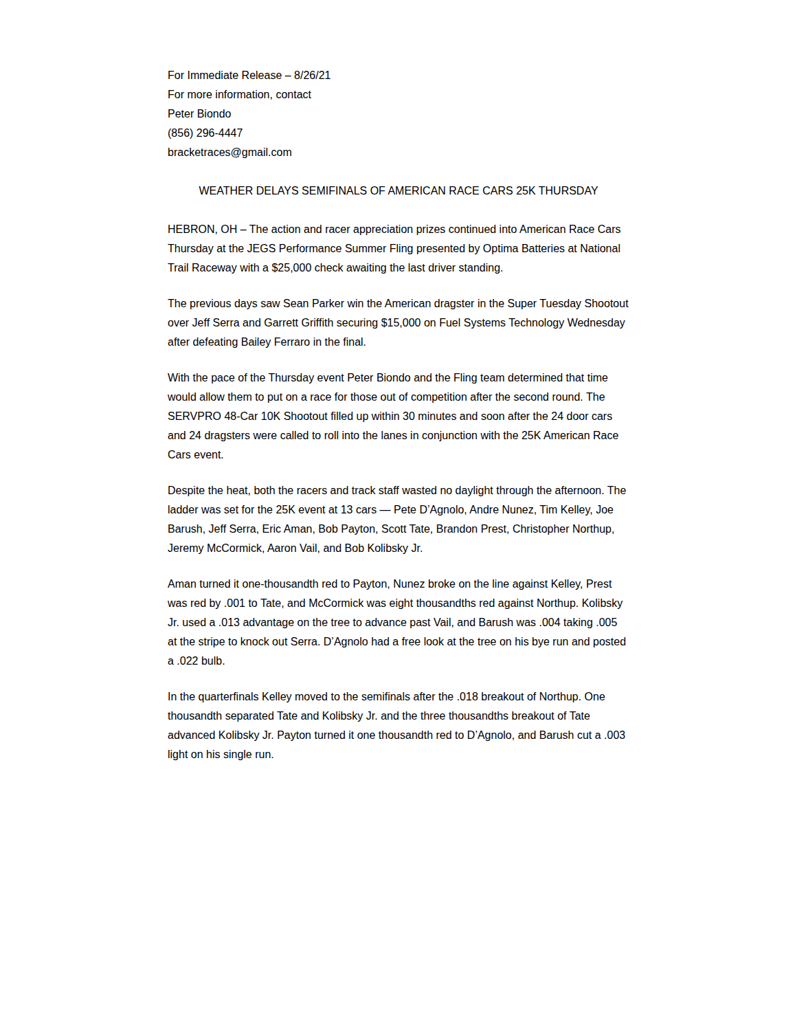For Immediate Release – 8/26/21
For more information, contact
Peter Biondo
(856) 296-4447
bracketraces@gmail.com
WEATHER DELAYS SEMIFINALS OF AMERICAN RACE CARS 25K THURSDAY
HEBRON, OH – The action and racer appreciation prizes continued into American Race Cars Thursday at the JEGS Performance Summer Fling presented by Optima Batteries at National Trail Raceway with a $25,000 check awaiting the last driver standing.
The previous days saw Sean Parker win the American dragster in the Super Tuesday Shootout over Jeff Serra and Garrett Griffith securing $15,000 on Fuel Systems Technology Wednesday after defeating Bailey Ferraro in the final.
With the pace of the Thursday event Peter Biondo and the Fling team determined that time would allow them to put on a race for those out of competition after the second round. The SERVPRO 48-Car 10K Shootout filled up within 30 minutes and soon after the 24 door cars and 24 dragsters were called to roll into the lanes in conjunction with the 25K American Race Cars event.
Despite the heat, both the racers and track staff wasted no daylight through the afternoon. The ladder was set for the 25K event at 13 cars — Pete D’Agnolo, Andre Nunez, Tim Kelley, Joe Barush, Jeff Serra, Eric Aman, Bob Payton, Scott Tate, Brandon Prest, Christopher Northup, Jeremy McCormick, Aaron Vail, and Bob Kolibsky Jr.
Aman turned it one-thousandth red to Payton, Nunez broke on the line against Kelley, Prest was red by .001 to Tate, and McCormick was eight thousandths red against Northup. Kolibsky Jr. used a .013 advantage on the tree to advance past Vail, and Barush was .004 taking .005 at the stripe to knock out Serra. D’Agnolo had a free look at the tree on his bye run and posted a .022 bulb.
In the quarterfinals Kelley moved to the semifinals after the .018 breakout of Northup. One thousandth separated Tate and Kolibsky Jr. and the three thousandths breakout of Tate advanced Kolibsky Jr. Payton turned it one thousandth red to D’Agnolo, and Barush cut a .003 light on his single run.